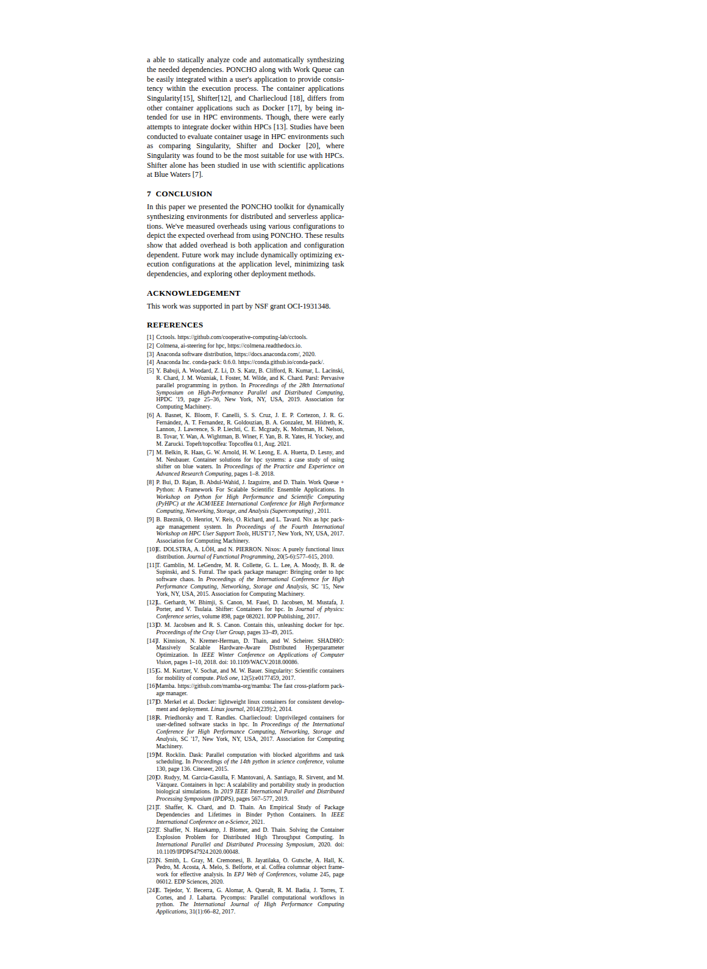a able to statically analyze code and automatically synthesizing the needed dependencies. PONCHO along with Work Queue can be easily integrated within a user's application to provide consistency within the execution process. The container applications Singularity[15], Shifter[12], and Charliecloud [18], differs from other container applications such as Docker [17], by being intended for use in HPC environments. Though, there were early attempts to integrate docker within HPCs [13]. Studies have been conducted to evaluate container usage in HPC environments such as comparing Singularity, Shifter and Docker [20], where Singularity was found to be the most suitable for use with HPCs. Shifter alone has been studied in use with scientific applications at Blue Waters [7].
7 CONCLUSION
In this paper we presented the PONCHO toolkit for dynamically synthesizing environments for distributed and serverless applications. We've measured overheads using various configurations to depict the expected overhead from using PONCHO. These results show that added overhead is both application and configuration dependent. Future work may include dynamically optimizing execution configurations at the application level, minimizing task dependencies, and exploring other deployment methods.
ACKNOWLEDGEMENT
This work was supported in part by NSF grant OCI-1931348.
REFERENCES
[1] Cctools. https://github.com/cooperative-computing-lab/cctools.
[2] Colmena, ai-steering for hpc, https://colmena.readthedocs.io.
[3] Anaconda software distribution, https://docs.anaconda.com/, 2020.
[4] Anaconda Inc. conda-pack: 0.6.0. https://conda.github.io/conda-pack/.
[5] Y. Babuji, A. Woodard, Z. Li, D. S. Katz, B. Clifford, R. Kumar, L. Lacinski, R. Chard, J. M. Wozniak, I. Foster, M. Wilde, and K. Chard. Parsl: Pervasive parallel programming in python. In Proceedings of the 28th International Symposium on High-Performance Parallel and Distributed Computing, HPDC '19, page 25–36, New York, NY, USA, 2019. Association for Computing Machinery.
[6] A. Basnet, K. Bloom, F. Canelli, S. S. Cruz, J. E. P. Cortezon, J. R. G. Fernández, A. T. Fernandez, R. Goldouzian, B. A. Gonzalez, M. Hildreth, K. Lannon, J. Lawrence, S. P. Liechti, C. E. Mcgrady, K. Mohrman, H. Nelson, B. Tovar, Y. Wan, A. Wightman, B. Winer, F. Yan, B. R. Yates, H. Yockey, and M. Zarucki. Topeft/topcoffea: Topcoffea 0.1, Aug. 2021.
[7] M. Belkin, R. Haas, G. W. Arnold, H. W. Leong, E. A. Huerta, D. Lesny, and M. Neubauer. Container solutions for hpc systems: a case study of using shifter on blue waters. In Proceedings of the Practice and Experience on Advanced Research Computing, pages 1–8. 2018.
[8] P. Bui, D. Rajan, B. Abdul-Wahid, J. Izaguirre, and D. Thain. Work Queue + Python: A Framework For Scalable Scientific Ensemble Applications. In Workshop on Python for High Performance and Scientific Computing (PyHPC) at the ACM/IEEE International Conference for High Performance Computing, Networking, Storage, and Analysis (Supercomputing) , 2011.
[9] B. Bzeznik, O. Henriot, V. Reis, O. Richard, and L. Tavard. Nix as hpc package management system. In Proceedings of the Fourth International Workshop on HPC User Support Tools, HUST'17, New York, NY, USA, 2017. Association for Computing Machinery.
[10] E. DOLSTRA, A. LÖH, and N. PIERRON. Nixos: A purely functional linux distribution. Journal of Functional Programming, 20(5-6):577–615, 2010.
[11] T. Gamblin, M. LeGendre, M. R. Collette, G. L. Lee, A. Moody, B. R. de Supinski, and S. Futral. The spack package manager: Bringing order to hpc software chaos. In Proceedings of the International Conference for High Performance Computing, Networking, Storage and Analysis, SC '15, New York, NY, USA, 2015. Association for Computing Machinery.
[12] L. Gerhardt, W. Bhimji, S. Canon, M. Fasel, D. Jacobsen, M. Mustafa, J. Porter, and V. Tsulaia. Shifter: Containers for hpc. In Journal of physics: Conference series, volume 898, page 082021. IOP Publishing, 2017.
[13] D. M. Jacobsen and R. S. Canon. Contain this, unleashing docker for hpc. Proceedings of the Cray User Group, pages 33–49, 2015.
[14] J. Kinnison, N. Kremer-Herman, D. Thain, and W. Scheirer. SHADHO: Massively Scalable Hardware-Aware Distributed Hyperparameter Optimization. In IEEE Winter Conference on Applications of Computer Vision, pages 1–10, 2018. doi: 10.1109/WACV.2018.00086.
[15] G. M. Kurtzer, V. Sochat, and M. W. Bauer. Singularity: Scientific containers for mobility of compute. PloS one, 12(5):e0177459, 2017.
[16] Mamba. https://github.com/mamba-org/mamba: The fast cross-platform package manager.
[17] D. Merkel et al. Docker: lightweight linux containers for consistent development and deployment. Linux journal, 2014(239):2, 2014.
[18] R. Priedhorsky and T. Randles. Charliecloud: Unprivileged containers for user-defined software stacks in hpc. In Proceedings of the International Conference for High Performance Computing, Networking, Storage and Analysis, SC '17, New York, NY, USA, 2017. Association for Computing Machinery.
[19] M. Rocklin. Dask: Parallel computation with blocked algorithms and task scheduling. In Proceedings of the 14th python in science conference, volume 130, page 136. Citeseer, 2015.
[20] O. Rudyy, M. Garcia-Gasulla, F. Mantovani, A. Santiago, R. Sirvent, and M. Vázquez. Containers in hpc: A scalability and portability study in production biological simulations. In 2019 IEEE International Parallel and Distributed Processing Symposium (IPDPS), pages 567–577, 2019.
[21] T. Shaffer, K. Chard, and D. Thain. An Empirical Study of Package Dependencies and Lifetimes in Binder Python Containers. In IEEE International Conference on e-Science, 2021.
[22] T. Shaffer, N. Hazekamp, J. Blomer, and D. Thain. Solving the Container Explosion Problem for Distributed High Throughput Computing. In International Parallel and Distributed Processing Symposium, 2020. doi: 10.1109/IPDPS47924.2020.00048.
[23] N. Smith, L. Gray, M. Cremonesi, B. Jayatilaka, O. Gutsche, A. Hall, K. Pedro, M. Acosta, A. Melo, S. Belforte, et al. Coffea columnar object framework for effective analysis. In EPJ Web of Conferences, volume 245, page 06012. EDP Sciences, 2020.
[24] E. Tejedor, Y. Becerra, G. Alomar, A. Queralt, R. M. Badia, J. Torres, T. Cortes, and J. Labarta. Pycompss: Parallel computational workflows in python. The International Journal of High Performance Computing Applications, 31(1):66–82, 2017.